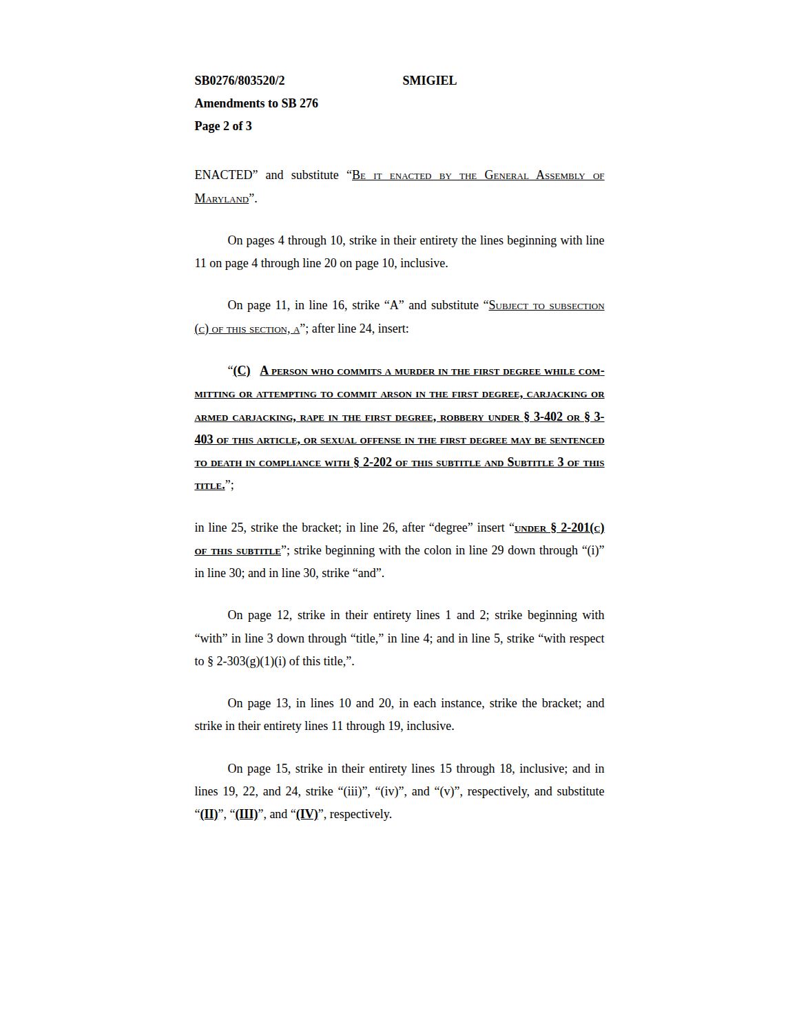SB0276/803520/2SMIGIEL
Amendments to SB 276
Page 2 of 3
ENACTED” and substitute “Be it enacted by the General Assembly of Maryland”.
On pages 4 through 10, strike in their entirety the lines beginning with line 11 on page 4 through line 20 on page 10, inclusive.
On page 11, in line 16, strike “A” and substitute “Subject to subsection (c) of this section, a”; after line 24, insert:
“(C) A person who commits a murder in the first degree while committing or attempting to commit arson in the first degree, carjacking or armed carjacking, rape in the first degree, robbery under § 3-402 or § 3-403 of this article, or sexual offense in the first degree may be sentenced to death in compliance with § 2-202 of this subtitle and Subtitle 3 of this title.”;
in line 25, strike the bracket; in line 26, after “degree” insert “under § 2-201(c) of this subtitle”; strike beginning with the colon in line 29 down through “(i)” in line 30; and in line 30, strike “and”.
On page 12, strike in their entirety lines 1 and 2; strike beginning with “with” in line 3 down through “title,” in line 4; and in line 5, strike “with respect to § 2-303(g)(1)(i) of this title,”.
On page 13, in lines 10 and 20, in each instance, strike the bracket; and strike in their entirety lines 11 through 19, inclusive.
On page 15, strike in their entirety lines 15 through 18, inclusive; and in lines 19, 22, and 24, strike “(iii)”, “(iv)”, and “(v)”, respectively, and substitute “(II)”, “(III)”, and “(IV)”, respectively.